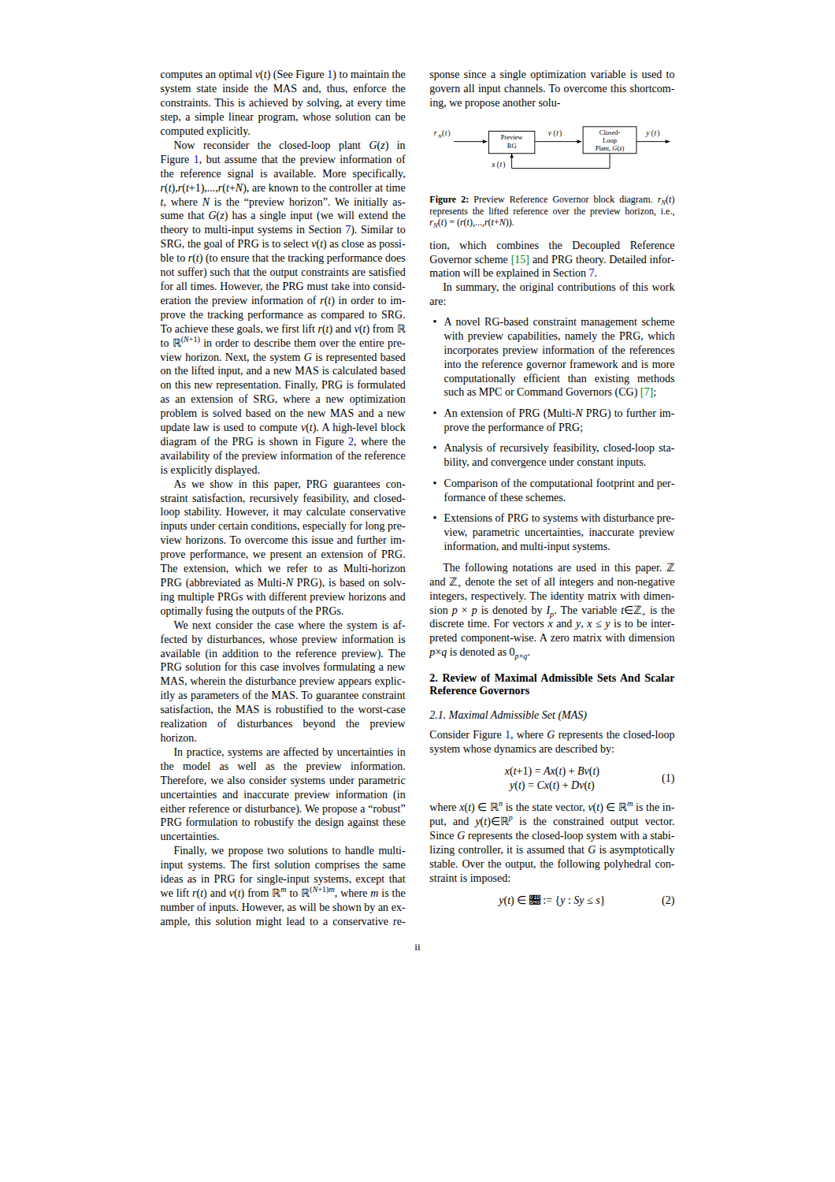computes an optimal v(t) (See Figure 1) to maintain the system state inside the MAS and, thus, enforce the constraints. This is achieved by solving, at every time step, a simple linear program, whose solution can be computed explicitly.
Now reconsider the closed-loop plant G(z) in Figure 1, but assume that the preview information of the reference signal is available. More specifically, r(t),r(t+1),...,r(t+N), are known to the controller at time t, where N is the “preview horizon”. We initially assume that G(z) has a single input (we will extend the theory to multi-input systems in Section 7). Similar to SRG, the goal of PRG is to select v(t) as close as possible to r(t) (to ensure that the tracking performance does not suffer) such that the output constraints are satisfied for all times. However, the PRG must take into consideration the preview information of r(t) in order to improve the tracking performance as compared to SRG. To achieve these goals, we first lift r(t) and v(t) from ℝ to ℝ(N+1) in order to describe them over the entire preview horizon. Next, the system G is represented based on the lifted input, and a new MAS is calculated based on this new representation. Finally, PRG is formulated as an extension of SRG, where a new optimization problem is solved based on the new MAS and a new update law is used to compute v(t). A high-level block diagram of the PRG is shown in Figure 2, where the availability of the preview information of the reference is explicitly displayed.
As we show in this paper, PRG guarantees constraint satisfaction, recursively feasibility, and closed-loop stability. However, it may calculate conservative inputs under certain conditions, especially for long preview horizons. To overcome this issue and further improve performance, we present an extension of PRG. The extension, which we refer to as Multi-horizon PRG (abbreviated as Multi-N PRG), is based on solving multiple PRGs with different preview horizons and optimally fusing the outputs of the PRGs.
We next consider the case where the system is affected by disturbances, whose preview information is available (in addition to the reference preview). The PRG solution for this case involves formulating a new MAS, wherein the disturbance preview appears explicitly as parameters of the MAS. To guarantee constraint satisfaction, the MAS is robustified to the worst-case realization of disturbances beyond the preview horizon.
In practice, systems are affected by uncertainties in the model as well as the preview information. Therefore, we also consider systems under parametric uncertainties and inaccurate preview information (in either reference or disturbance). We propose a “robust” PRG formulation to robustify the design against these uncertainties.
Finally, we propose two solutions to handle multi-input systems. The first solution comprises the same ideas as in PRG for single-input systems, except that we lift r(t) and v(t) from ℝm to ℝ(N+1)m, where m is the number of inputs. However, as will be shown by an example, this solution might lead to a conservative response since a single optimization variable is used to govern all input channels. To overcome this shortcoming, we propose another solu-
r N ( t ) Preview RG v ( t ) Closed- Loop Plant, G(z) y ( t ) x ( t )
Figure 2: Preview Reference Governor block diagram. rN(t) represents the lifted reference over the preview horizon, i.e., rN(t) = (r(t),...,r(t+N)).
tion, which combines the Decoupled Reference Governor scheme [15] and PRG theory. Detailed information will be explained in Section 7.
In summary, the original contributions of this work are:
A novel RG-based constraint management scheme with preview capabilities, namely the PRG, which incorporates preview information of the references into the reference governor framework and is more computationally efficient than existing methods such as MPC or Command Governors (CG) [7];
An extension of PRG (Multi-N PRG) to further improve the performance of PRG;
Analysis of recursively feasibility, closed-loop stability, and convergence under constant inputs.
Comparison of the computational footprint and performance of these schemes.
Extensions of PRG to systems with disturbance preview, parametric uncertainties, inaccurate preview information, and multi-input systems.
The following notations are used in this paper. ℤ and ℤ+ denote the set of all integers and non-negative integers, respectively. The identity matrix with dimension p × p is denoted by Ip. The variable t∈ℤ+ is the discrete time. For vectors x and y, x ≤ y is to be interpreted component-wise. A zero matrix with dimension p×q is denoted as 0p×q.
2. Review of Maximal Admissible Sets And Scalar Reference Governors
2.1. Maximal Admissible Set (MAS)
Consider Figure 1, where G represents the closed-loop system whose dynamics are described by:
x(t+1) = Ax(t) + Bv(t)
y(t) = Cx(t) + Dv(t)
(1)
where x(t) ∈ ℝn is the state vector, v(t) ∈ ℝm is the input, and y(t)∈ℝp is the constrained output vector. Since G represents the closed-loop system with a stabilizing controller, it is assumed that G is asymptotically stable. Over the output, the following polyhedral constraint is imposed:
y(t) ∈ 𝕈 := {y : Sy ≤ s}
(2)
ii